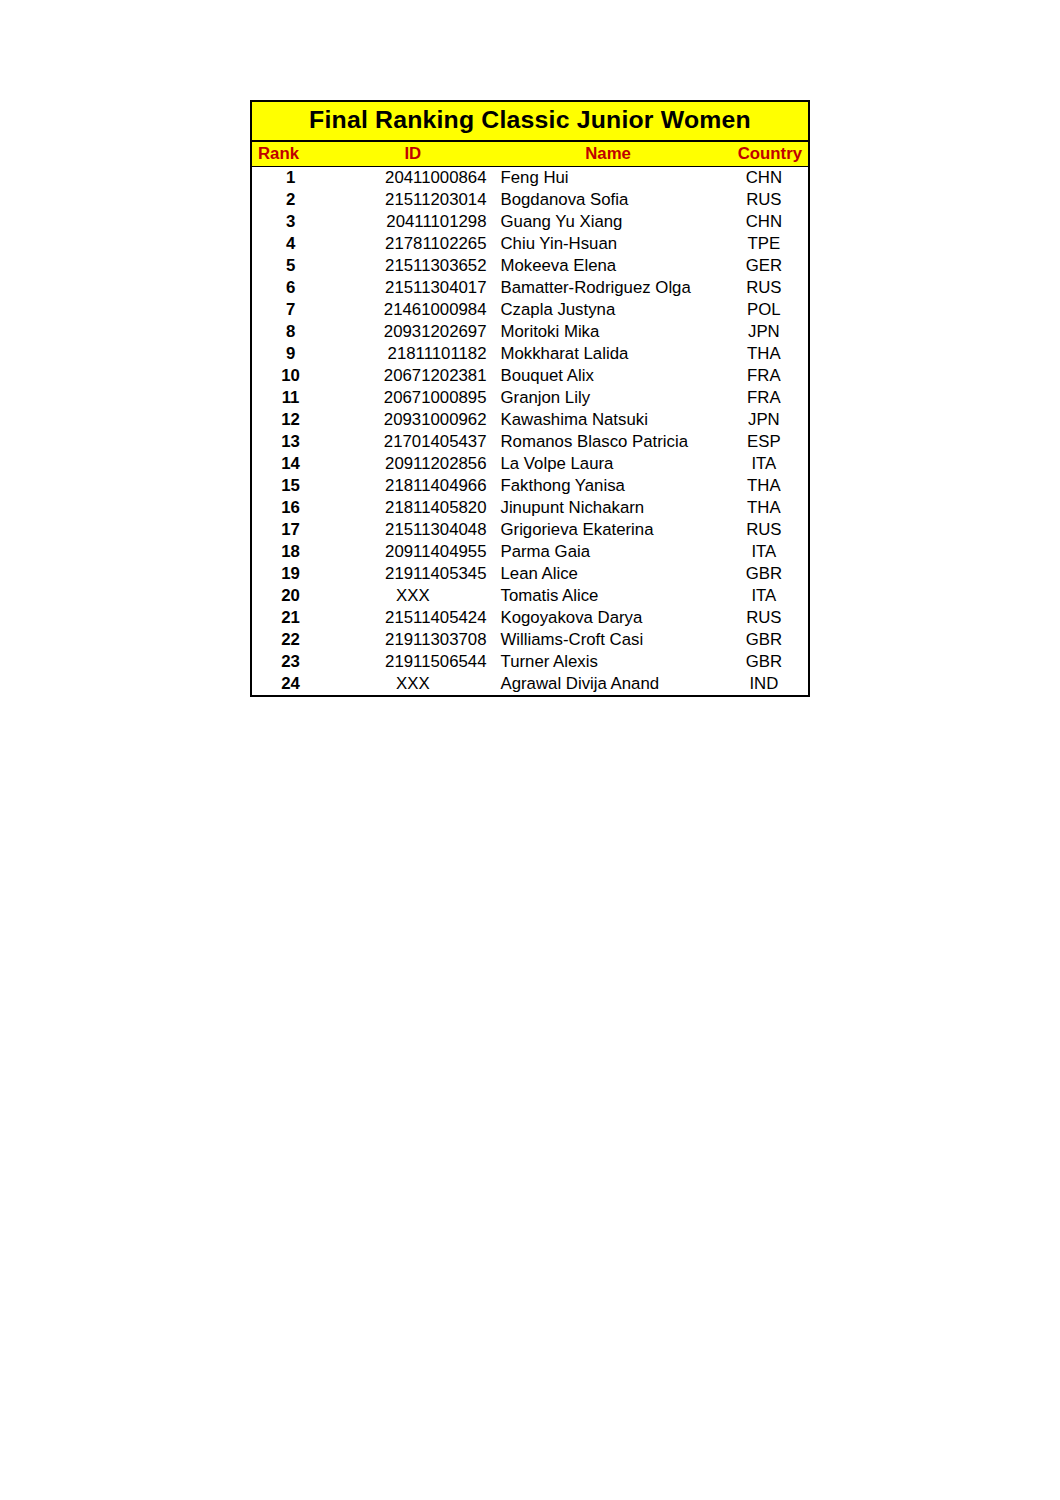Final Ranking Classic Junior Women
| Rank | ID | Name | Country |
| --- | --- | --- | --- |
| 1 | 20411000864 | Feng Hui | CHN |
| 2 | 21511203014 | Bogdanova Sofia | RUS |
| 3 | 20411101298 | Guang Yu Xiang | CHN |
| 4 | 21781102265 | Chiu Yin-Hsuan | TPE |
| 5 | 21511303652 | Mokeeva Elena | GER |
| 6 | 21511304017 | Bamatter-Rodriguez Olga | RUS |
| 7 | 21461000984 | Czapla Justyna | POL |
| 8 | 20931202697 | Moritoki Mika | JPN |
| 9 | 21811101182 | Mokkharat Lalida | THA |
| 10 | 20671202381 | Bouquet Alix | FRA |
| 11 | 20671000895 | Granjon Lily | FRA |
| 12 | 20931000962 | Kawashima Natsuki | JPN |
| 13 | 21701405437 | Romanos Blasco Patricia | ESP |
| 14 | 20911202856 | La Volpe Laura | ITA |
| 15 | 21811404966 | Fakthong Yanisa | THA |
| 16 | 21811405820 | Jinupunt Nichakarn | THA |
| 17 | 21511304048 | Grigorieva Ekaterina | RUS |
| 18 | 20911404955 | Parma Gaia | ITA |
| 19 | 21911405345 | Lean Alice | GBR |
| 20 | XXX | Tomatis Alice | ITA |
| 21 | 21511405424 | Kogoyakova Darya | RUS |
| 22 | 21911303708 | Williams-Croft Casi | GBR |
| 23 | 21911506544 | Turner Alexis | GBR |
| 24 | XXX | Agrawal Divija Anand | IND |